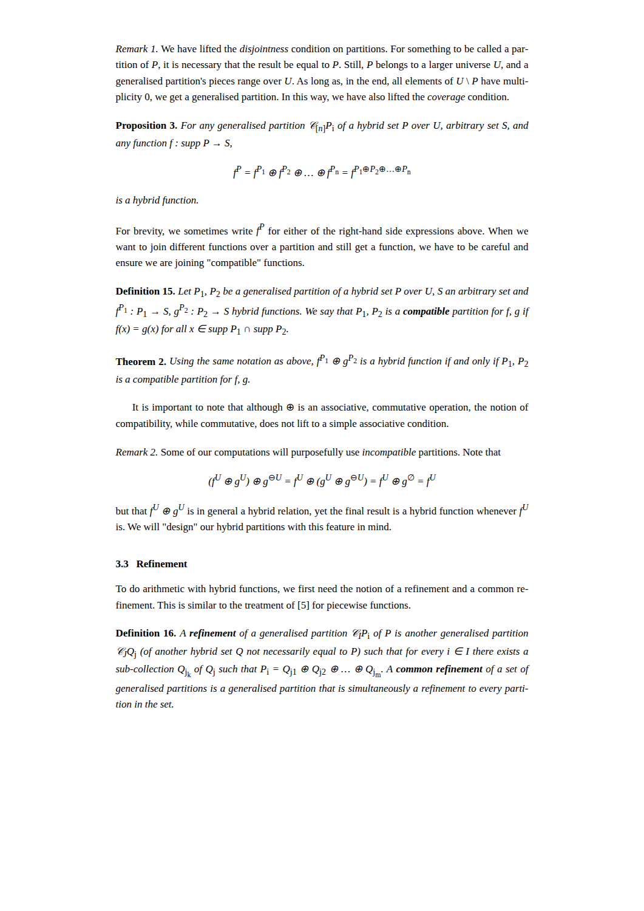Remark 1. We have lifted the disjointness condition on partitions. For something to be called a partition of P, it is necessary that the result be equal to P. Still, P belongs to a larger universe U, and a generalised partition's pieces range over U. As long as, in the end, all elements of U \ P have multiplicity 0, we get a generalised partition. In this way, we have also lifted the coverage condition.
Proposition 3. For any generalised partition 𝒞[n]Pi of a hybrid set P over U, arbitrary set S, and any function f : supp P → S,
fP = fP1 ⊕ fP2 ⊕ … ⊕ fPn = fP1⊕P2⊕…⊕Pn
is a hybrid function.
For brevity, we sometimes write fP for either of the right-hand side expressions above. When we want to join different functions over a partition and still get a function, we have to be careful and ensure we are joining "compatible" functions.
Definition 15. Let P1, P2 be a generalised partition of a hybrid set P over U, S an arbitrary set and fP1 : P1 → S, gP2 : P2 → S hybrid functions. We say that P1, P2 is a compatible partition for f, g if f(x) = g(x) for all x ∈ supp P1 ∩ supp P2.
Theorem 2. Using the same notation as above, fP1 ⊕ gP2 is a hybrid function if and only if P1, P2 is a compatible partition for f, g.
It is important to note that although ⊕ is an associative, commutative operation, the notion of compatibility, while commutative, does not lift to a simple associative condition.
Remark 2. Some of our computations will purposefully use incompatible partitions. Note that
(fU ⊕ gU) ⊕ g⊖U = fU ⊕ (gU ⊕ g⊖U) = fU ⊕ g∅ = fU
but that fU ⊕ gU is in general a hybrid relation, yet the final result is a hybrid function whenever fU is. We will "design" our hybrid partitions with this feature in mind.
3.3 Refinement
To do arithmetic with hybrid functions, we first need the notion of a refinement and a common refinement. This is similar to the treatment of [5] for piecewise functions.
Definition 16. A refinement of a generalised partition 𝒞IPi of P is another generalised partition 𝒞JQj (of another hybrid set Q not necessarily equal to P) such that for every i ∈ I there exists a sub-collection Qjk of Qj such that Pi = Qj1 ⊕ Qj2 ⊕ … ⊕ Qjm. A common refinement of a set of generalised partitions is a generalised partition that is simultaneously a refinement to every partition in the set.